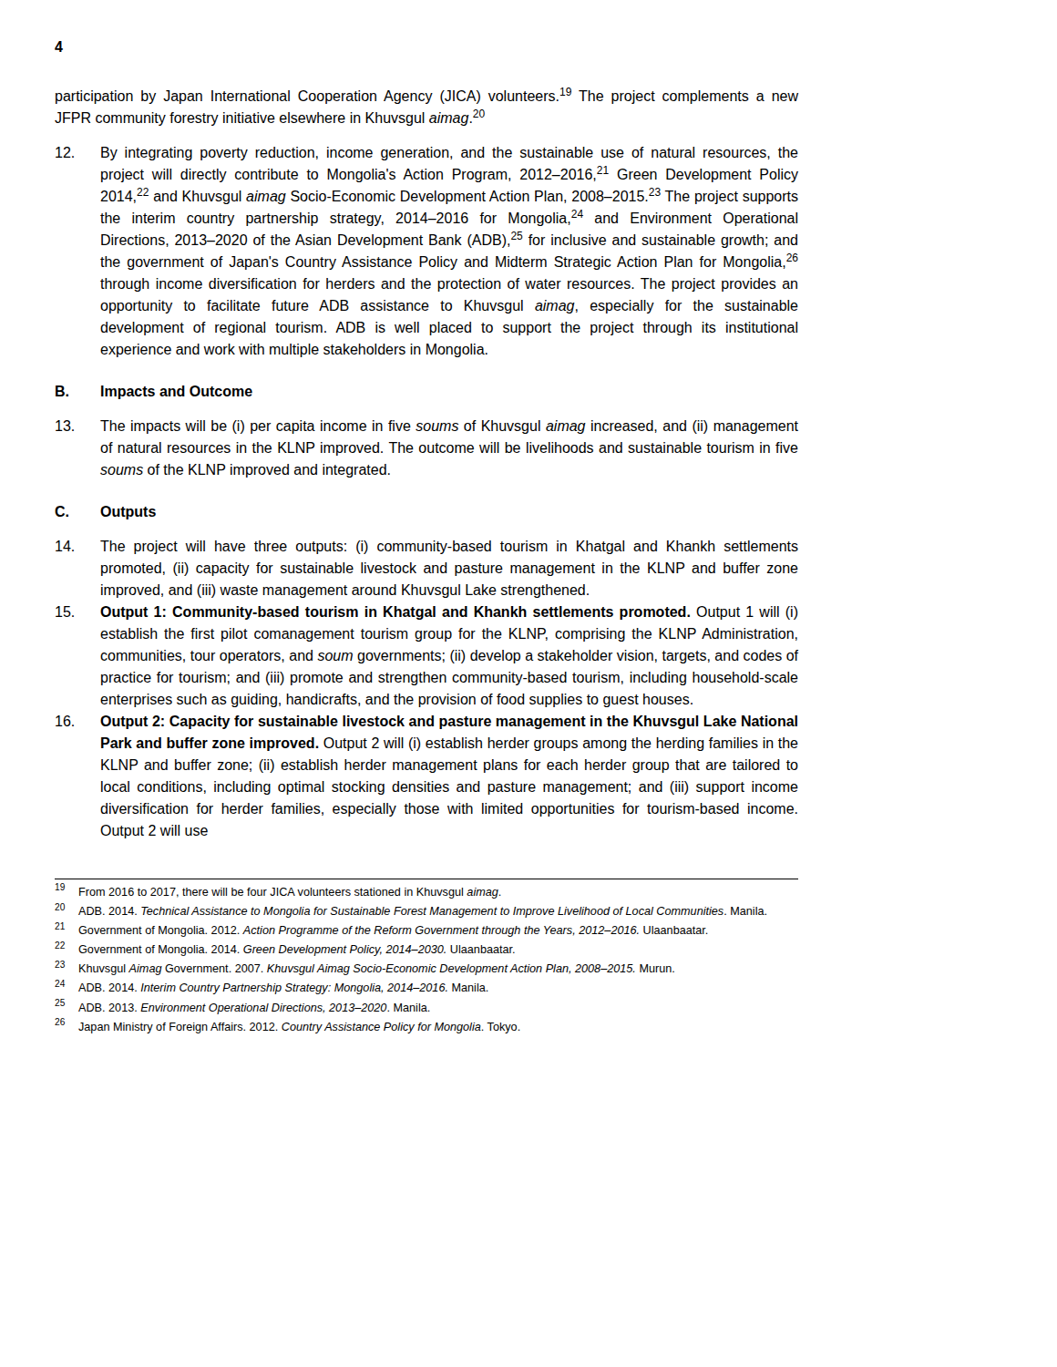4
participation by Japan International Cooperation Agency (JICA) volunteers.19 The project complements a new JFPR community forestry initiative elsewhere in Khuvsgul aimag.20
12.
By integrating poverty reduction, income generation, and the sustainable use of natural resources, the project will directly contribute to Mongolia's Action Program, 2012–2016,21 Green Development Policy 2014,22 and Khuvsgul aimag Socio-Economic Development Action Plan, 2008–2015.23 The project supports the interim country partnership strategy, 2014–2016 for Mongolia,24 and Environment Operational Directions, 2013–2020 of the Asian Development Bank (ADB),25 for inclusive and sustainable growth; and the government of Japan's Country Assistance Policy and Midterm Strategic Action Plan for Mongolia,26 through income diversification for herders and the protection of water resources. The project provides an opportunity to facilitate future ADB assistance to Khuvsgul aimag, especially for the sustainable development of regional tourism. ADB is well placed to support the project through its institutional experience and work with multiple stakeholders in Mongolia.
B.
Impacts and Outcome
13.
The impacts will be (i) per capita income in five soums of Khuvsgul aimag increased, and (ii) management of natural resources in the KLNP improved. The outcome will be livelihoods and sustainable tourism in five soums of the KLNP improved and integrated.
C.
Outputs
14.
The project will have three outputs: (i) community-based tourism in Khatgal and Khankh settlements promoted, (ii) capacity for sustainable livestock and pasture management in the KLNP and buffer zone improved, and (iii) waste management around Khuvsgul Lake strengthened.
15.
Output 1: Community-based tourism in Khatgal and Khankh settlements promoted. Output 1 will (i) establish the first pilot comanagement tourism group for the KLNP, comprising the KLNP Administration, communities, tour operators, and soum governments; (ii) develop a stakeholder vision, targets, and codes of practice for tourism; and (iii) promote and strengthen community-based tourism, including household-scale enterprises such as guiding, handicrafts, and the provision of food supplies to guest houses.
16.
Output 2: Capacity for sustainable livestock and pasture management in the Khuvsgul Lake National Park and buffer zone improved. Output 2 will (i) establish herder groups among the herding families in the KLNP and buffer zone; (ii) establish herder management plans for each herder group that are tailored to local conditions, including optimal stocking densities and pasture management; and (iii) support income diversification for herder families, especially those with limited opportunities for tourism-based income. Output 2 will use
From 2016 to 2017, there will be four JICA volunteers stationed in Khuvsgul aimag.
ADB. 2014. Technical Assistance to Mongolia for Sustainable Forest Management to Improve Livelihood of Local Communities. Manila.
Government of Mongolia. 2012. Action Programme of the Reform Government through the Years, 2012–2016. Ulaanbaatar.
Government of Mongolia. 2014. Green Development Policy, 2014–2030. Ulaanbaatar.
Khuvsgul Aimag Government. 2007. Khuvsgul Aimag Socio-Economic Development Action Plan, 2008–2015. Murun.
ADB. 2014. Interim Country Partnership Strategy: Mongolia, 2014–2016. Manila.
ADB. 2013. Environment Operational Directions, 2013–2020. Manila.
Japan Ministry of Foreign Affairs. 2012. Country Assistance Policy for Mongolia. Tokyo.